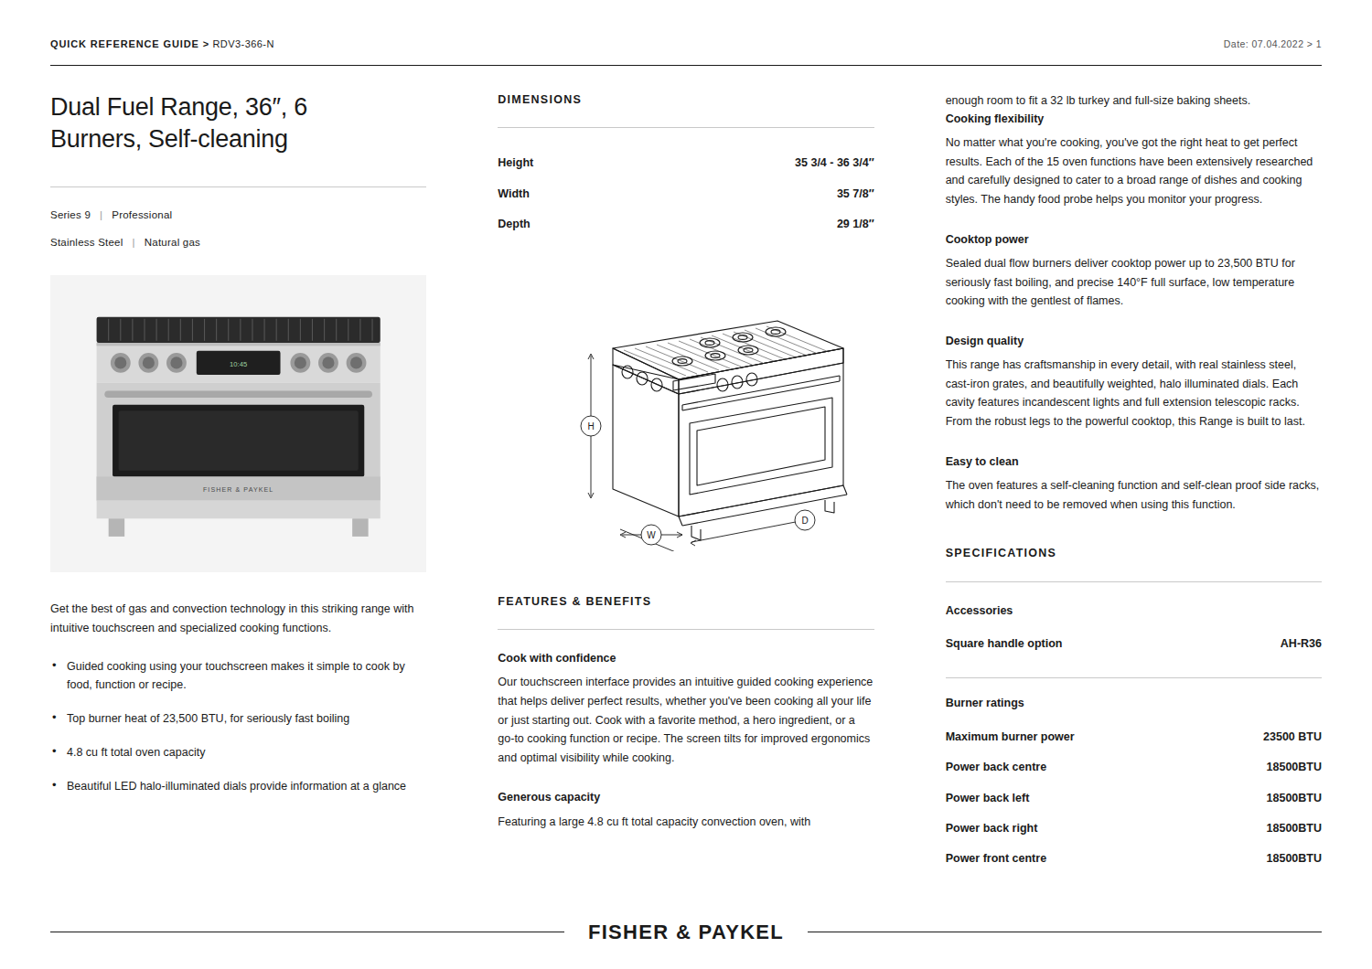QUICK REFERENCE GUIDE > RDV3-366-N
Date: 07.04.2022 > 1
Dual Fuel Range, 36″, 6 Burners, Self-cleaning
Series 9|Professional
Stainless Steel|Natural gas
10:45 FISHER & PAYKEL
Get the best of gas and convection technology in this striking range with intuitive touchscreen and specialized cooking functions.
Guided cooking using your touchscreen makes it simple to cook by food, function or recipe.
Top burner heat of 23,500 BTU, for seriously fast boiling
4.8 cu ft total oven capacity
Beautiful LED halo-illuminated dials provide information at a glance
Dimensions
| Height | 35 3/4 - 36 3/4″ |
| Width | 35 7/8″ |
| Depth | 29 1/8″ |
H W D
Features & Benefits
Cook with confidence
Our touchscreen interface provides an intuitive guided cooking experience that helps deliver perfect results, whether you've been cooking all your life or just starting out. Cook with a favorite method, a hero ingredient, or a go-to cooking function or recipe. The screen tilts for improved ergonomics and optimal visibility while cooking.
Generous capacity
Featuring a large 4.8 cu ft total capacity convection oven, with
enough room to fit a 32 lb turkey and full-size baking sheets.
Cooking flexibility
No matter what you're cooking, you've got the right heat to get perfect results. Each of the 15 oven functions have been extensively researched and carefully designed to cater to a broad range of dishes and cooking styles. The handy food probe helps you monitor your progress.
Cooktop power
Sealed dual flow burners deliver cooktop power up to 23,500 BTU for seriously fast boiling, and precise 140°F full surface, low temperature cooking with the gentlest of flames.
Design quality
This range has craftsmanship in every detail, with real stainless steel, cast-iron grates, and beautifully weighted, halo illuminated dials. Each cavity features incandescent lights and full extension telescopic racks. From the robust legs to the powerful cooktop, this Range is built to last.
Easy to clean
The oven features a self-cleaning function and self-clean proof side racks, which don't need to be removed when using this function.
Specifications
Accessories
| Square handle option | AH-R36 |
Burner ratings
| Maximum burner power | 23500 BTU |
| Power back centre | 18500BTU |
| Power back left | 18500BTU |
| Power back right | 18500BTU |
| Power front centre | 18500BTU |
FISHER & PAYKEL